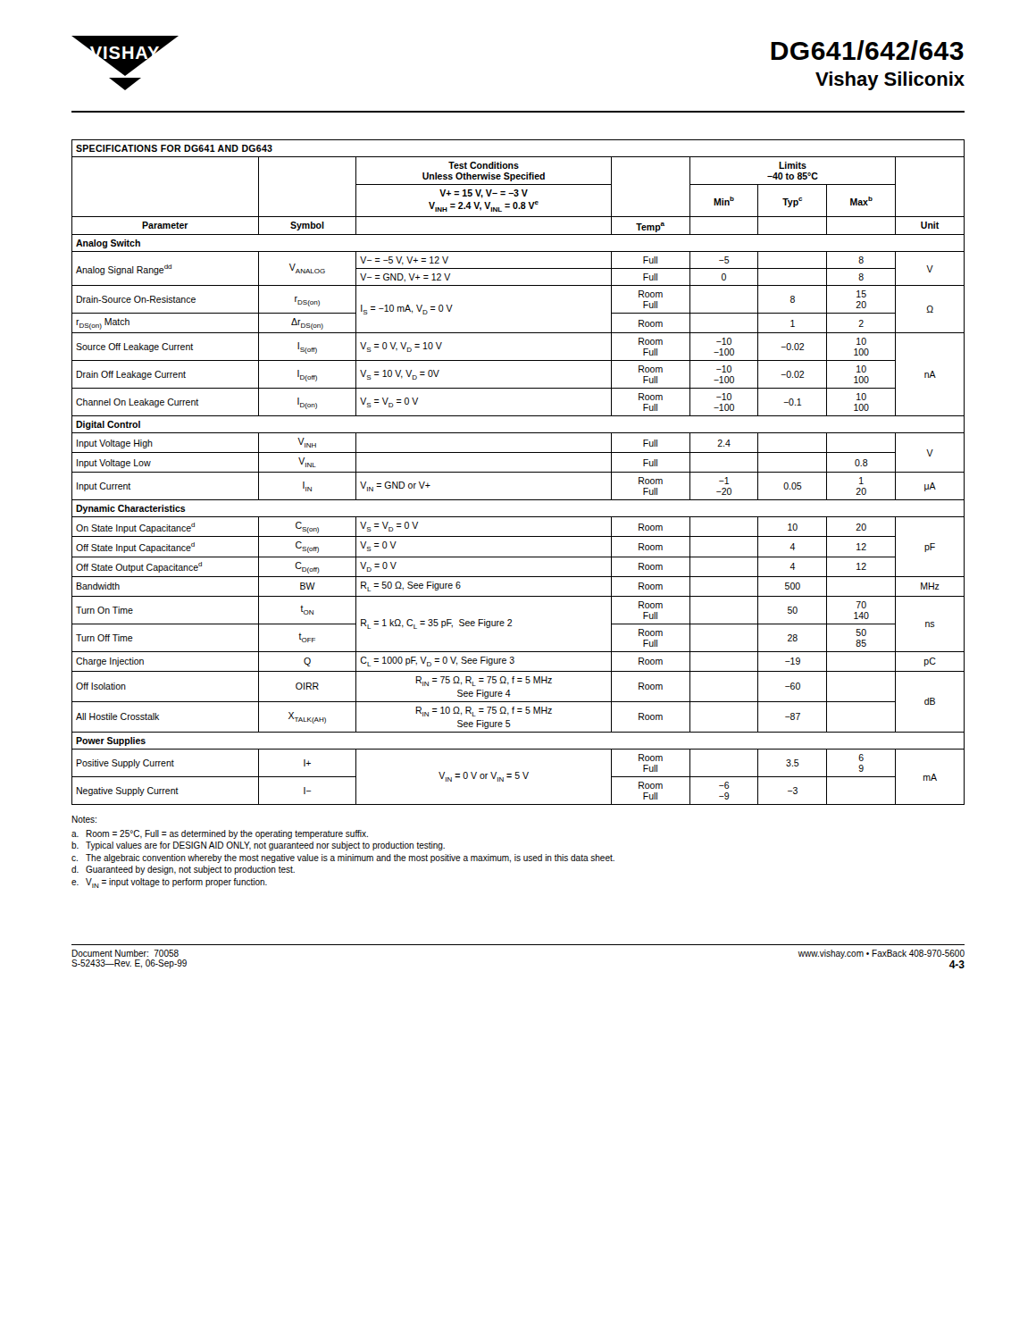VISHAY
DG641/642/643
Vishay Siliconix
| SPECIFICATIONS FOR DG641 AND DG643 |
| | | Test Conditions Unless Otherwise Specified | | Limits −40 to 85°C | |
| V+ = 15 V, V− = −3 V V INH = 2.4 V, V INL = 0.8 V e | Min b | Typ c | Max b |
| Parameter | Symbol | | Temp a | | | | Unit |
| Analog Switch |
| Analog Signal Range dd | V ANALOG | V− = −5 V, V+ = 12 V | Full | −5 | | 8 | V |
| V− = GND, V+ = 12 V | Full | 0 | | 8 |
| Drain-Source On-Resistance | r DS(on) | I S = −10 mA, V D = 0 V | Room Full | | 8 | 15 20 | Ω |
| r DS(on) Match | Δr DS(on) | Room | | 1 | 2 |
| Source Off Leakage Current | I S(off) | V S = 0 V, V D = 10 V | Room Full | −10 −100 | −0.02 | 10 100 | nA |
| Drain Off Leakage Current | I D(off) | V S = 10 V, V D = 0V | Room Full | −10 −100 | −0.02 | 10 100 |
| Channel On Leakage Current | I D(on) | V S = V D = 0 V | Room Full | −10 −100 | −0.1 | 10 100 |
| Digital Control |
| Input Voltage High | V INH | | Full | 2.4 | | | V |
| Input Voltage Low | V INL | | Full | | | 0.8 |
| Input Current | I IN | V IN = GND or V+ | Room Full | −1 −20 | 0.05 | 1 20 | μA |
| Dynamic Characteristics |
| On State Input Capacitance d | C S(on) | V S = V D = 0 V | Room | | 10 | 20 | pF |
| Off State Input Capacitance d | C S(off) | V S = 0 V | Room | | 4 | 12 |
| Off State Output Capacitance d | C D(off) | V D = 0 V | Room | | 4 | 12 |
| Bandwidth | BW | R L = 50 Ω, See Figure 6 | Room | | 500 | | MHz |
| Turn On Time | t ON | R L = 1 kΩ, C L = 35 pF, See Figure 2 | Room Full | | 50 | 70 140 | ns |
| Turn Off Time | t OFF | Room Full | | 28 | 50 85 |
| Charge Injection | Q | C L = 1000 pF, V D = 0 V, See Figure 3 | Room | | −19 | | pC |
| Off Isolation | OIRR | R IN = 75 Ω, R L = 75 Ω, f = 5 MHz See Figure 4 | Room | | −60 | | dB |
| All Hostile Crosstalk | X TALK(AH) | R IN = 10 Ω, R L = 75 Ω, f = 5 MHz See Figure 5 | Room | | −87 | |
| Power Supplies |
| Positive Supply Current | I+ | V IN = 0 V or V IN = 5 V | Room Full | | 3.5 | 6 9 | mA |
| Negative Supply Current | I− | Room Full | −6 −9 | −3 | |
Notes:
a. Room = 25°C, Full = as determined by the operating temperature suffix.
b. Typical values are for DESIGN AID ONLY, not guaranteed nor subject to production testing.
c. The algebraic convention whereby the most negative value is a minimum and the most positive a maximum, is used in this data sheet.
d. Guaranteed by design, not subject to production test.
e. VIN = input voltage to perform proper function.
Document Number: 70058
S-52433—Rev. E, 06-Sep-99
www.vishay.com • FaxBack 408-970-5600
4-3